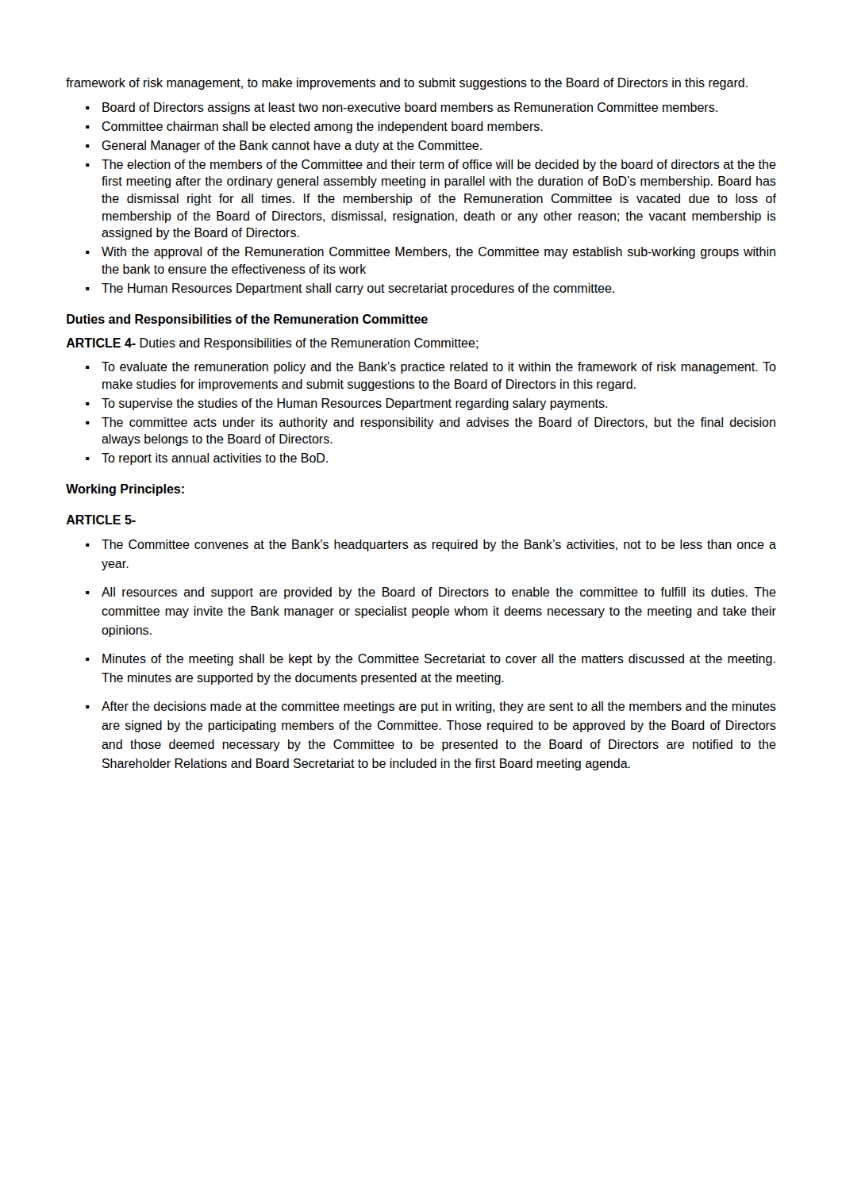framework of risk management, to make improvements and to submit suggestions to the Board of Directors in this regard.
Board of Directors assigns at least two non-executive board members as Remuneration Committee members.
Committee chairman shall be elected among the independent board members.
General Manager of the Bank cannot have a duty at the Committee.
The election of the members of the Committee and their term of office will be decided by the board of directors at the the first meeting after the ordinary general assembly meeting in parallel with the duration of BoD’s membership. Board has the dismissal right for all times. If the membership of the Remuneration Committee is vacated due to loss of membership of the Board of Directors, dismissal, resignation, death or any other reason; the vacant membership is assigned by the Board of Directors.
With the approval of the Remuneration Committee Members, the Committee may establish sub-working groups within the bank to ensure the effectiveness of its work
The Human Resources Department shall carry out secretariat procedures of the committee.
Duties and Responsibilities of the Remuneration Committee
ARTICLE 4- Duties and Responsibilities of the Remuneration Committee;
To evaluate the remuneration policy and the Bank’s practice related to it within the framework of risk management. To make studies for improvements and submit suggestions to the Board of Directors in this regard.
To supervise the studies of the Human Resources Department regarding salary payments.
The committee acts under its authority and responsibility and advises the Board of Directors, but the final decision always belongs to the Board of Directors.
To report its annual activities to the BoD.
Working Principles:
ARTICLE 5-
The Committee convenes at the Bank's headquarters as required by the Bank’s activities, not to be less than once a year.
All resources and support are provided by the Board of Directors to enable the committee to fulfill its duties. The committee may invite the Bank manager or specialist people whom it deems necessary to the meeting and take their opinions.
Minutes of the meeting shall be kept by the Committee Secretariat to cover all the matters discussed at the meeting. The minutes are supported by the documents presented at the meeting.
After the decisions made at the committee meetings are put in writing, they are sent to all the members and the minutes are signed by the participating members of the Committee. Those required to be approved by the Board of Directors and those deemed necessary by the Committee to be presented to the Board of Directors are notified to the Shareholder Relations and Board Secretariat to be included in the first Board meeting agenda.